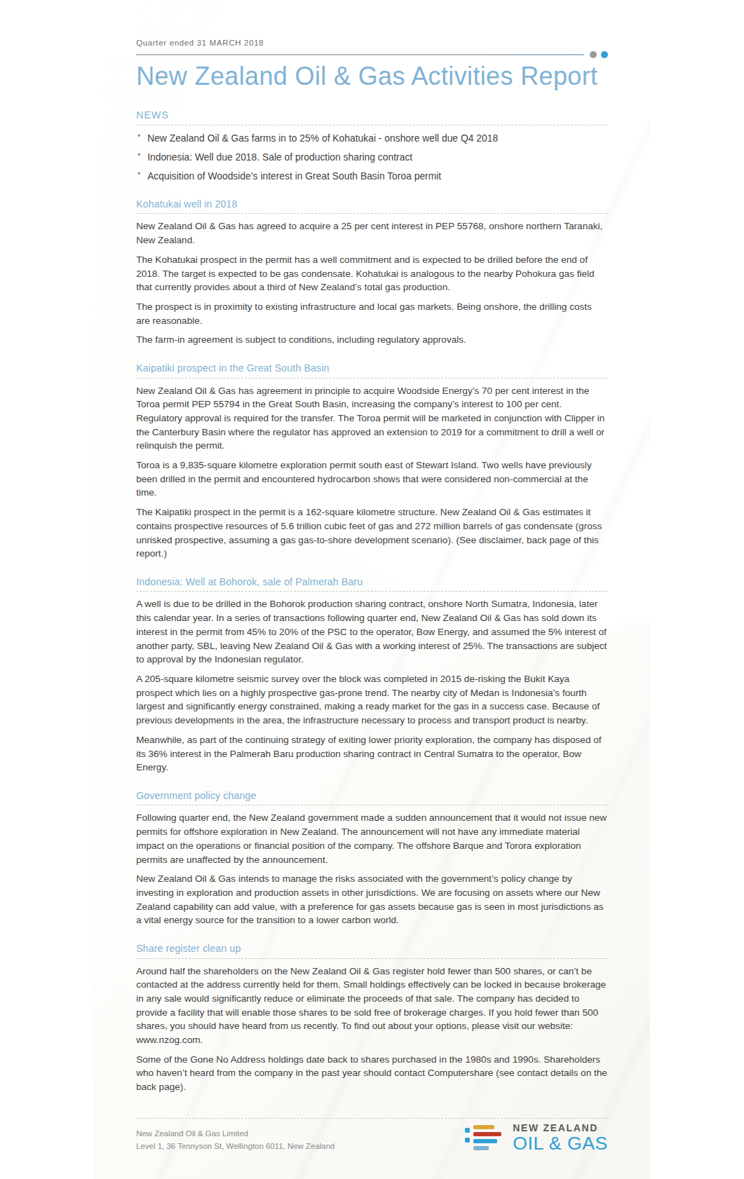Quarter ended 31 MARCH 2018
New Zealand Oil & Gas Activities Report
NEWS
New Zealand Oil & Gas farms in to 25% of Kohatukai - onshore well due Q4 2018
Indonesia: Well due 2018. Sale of production sharing contract
Acquisition of Woodside’s interest in Great South Basin Toroa permit
Kohatukai well in 2018
New Zealand Oil & Gas has agreed to acquire a 25 per cent interest in PEP 55768, onshore northern Taranaki, New Zealand.
The Kohatukai prospect in the permit has a well commitment and is expected to be drilled before the end of 2018. The target is expected to be gas condensate. Kohatukai is analogous to the nearby Pohokura gas field that currently provides about a third of New Zealand’s total gas production.
The prospect is in proximity to existing infrastructure and local gas markets. Being onshore, the drilling costs are reasonable.
The farm-in agreement is subject to conditions, including regulatory approvals.
Kaipatiki prospect in the Great South Basin
New Zealand Oil & Gas has agreement in principle to acquire Woodside Energy’s 70 per cent interest in the Toroa permit PEP 55794 in the Great South Basin, increasing the company’s interest to 100 per cent. Regulatory approval is required for the transfer. The Toroa permit will be marketed in conjunction with Clipper in the Canterbury Basin where the regulator has approved an extension to 2019 for a commitment to drill a well or relinquish the permit.
Toroa is a 9,835-square kilometre exploration permit south east of Stewart Island. Two wells have previously been drilled in the permit and encountered hydrocarbon shows that were considered non-commercial at the time.
The Kaipatiki prospect in the permit is a 162-square kilometre structure. New Zealand Oil & Gas estimates it contains prospective resources of 5.6 trillion cubic feet of gas and 272 million barrels of gas condensate (gross unrisked prospective, assuming a gas gas-to-shore development scenario). (See disclaimer, back page of this report.)
Indonesia: Well at Bohorok, sale of Palmerah Baru
A well is due to be drilled in the Bohorok production sharing contract, onshore North Sumatra, Indonesia, later this calendar year. In a series of transactions following quarter end, New Zealand Oil & Gas has sold down its interest in the permit from 45% to 20% of the PSC to the operator, Bow Energy, and assumed the 5% interest of another party, SBL, leaving New Zealand Oil & Gas with a working interest of 25%. The transactions are subject to approval by the Indonesian regulator.
A 205-square kilometre seismic survey over the block was completed in 2015 de-risking the Bukit Kaya prospect which lies on a highly prospective gas-prone trend. The nearby city of Medan is Indonesia’s fourth largest and significantly energy constrained, making a ready market for the gas in a success case. Because of previous developments in the area, the infrastructure necessary to process and transport product is nearby.
Meanwhile, as part of the continuing strategy of exiting lower priority exploration, the company has disposed of its 36% interest in the Palmerah Baru production sharing contract in Central Sumatra to the operator, Bow Energy.
Government policy change
Following quarter end, the New Zealand government made a sudden announcement that it would not issue new permits for offshore exploration in New Zealand. The announcement will not have any immediate material impact on the operations or financial position of the company. The offshore Barque and Torora exploration permits are unaffected by the announcement.
New Zealand Oil & Gas intends to manage the risks associated with the government’s policy change by investing in exploration and production assets in other jurisdictions. We are focusing on assets where our New Zealand capability can add value, with a preference for gas assets because gas is seen in most jurisdictions as a vital energy source for the transition to a lower carbon world.
Share register clean up
Around half the shareholders on the New Zealand Oil & Gas register hold fewer than 500 shares, or can’t be contacted at the address currently held for them. Small holdings effectively can be locked in because brokerage in any sale would significantly reduce or eliminate the proceeds of that sale. The company has decided to provide a facility that will enable those shares to be sold free of brokerage charges. If you hold fewer than 500 shares, you should have heard from us recently. To find out about your options, please visit our website: www.nzog.com.
Some of the Gone No Address holdings date back to shares purchased in the 1980s and 1990s. Shareholders who haven’t heard from the company in the past year should contact Computershare (see contact details on the back page).
New Zealand Oil & Gas Limited
Level 1, 36 Tennyson St, Wellington 6011, New Zealand
NEW ZEALAND OIL & GAS